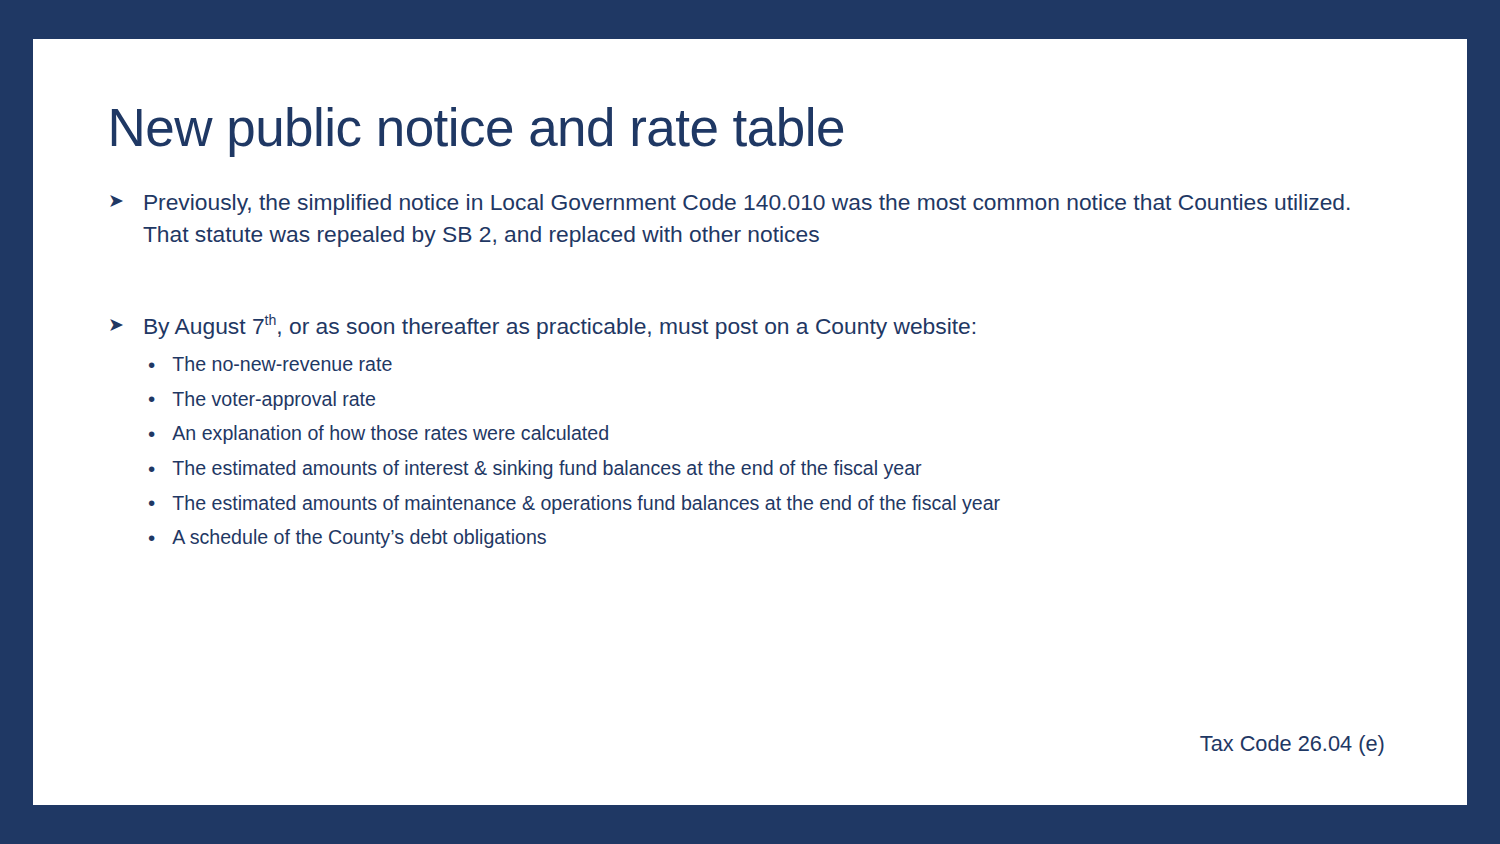New public notice and rate table
Previously, the simplified notice in Local Government Code 140.010 was the most common notice that Counties utilized. That statute was repealed by SB 2, and replaced with other notices
By August 7th, or as soon thereafter as practicable, must post on a County website:
The no-new-revenue rate
The voter-approval rate
An explanation of how those rates were calculated
The estimated amounts of interest & sinking fund balances at the end of the fiscal year
The estimated amounts of maintenance & operations fund balances at the end of the fiscal year
A schedule of the County’s debt obligations
Tax Code 26.04 (e)